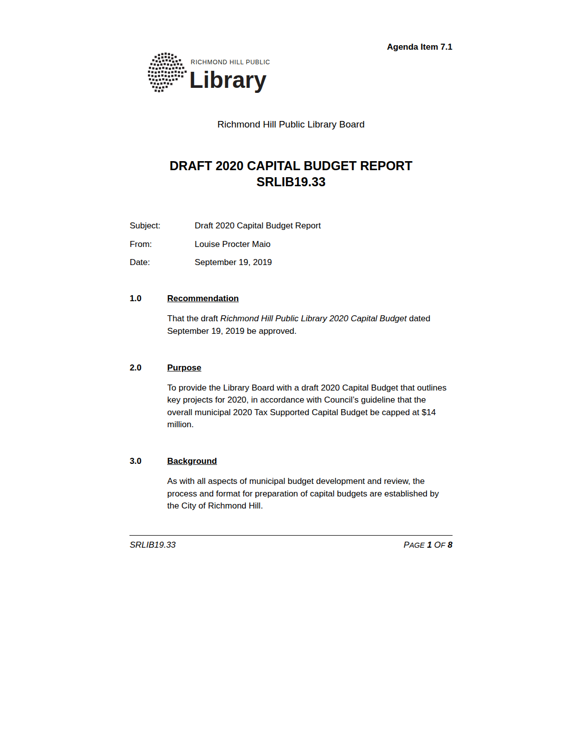Agenda Item 7.1
RICHMOND HILL PUBLIC Library
Richmond Hill Public Library Board
DRAFT 2020 CAPITAL BUDGET REPORTSRLIB19.33
Subject:
Draft 2020 Capital Budget Report
From:
Louise Procter Maio
Date:
September 19, 2019
1.0
Recommendation
That the draft Richmond Hill Public Library 2020 Capital Budget dated September 19, 2019 be approved.
2.0
Purpose
To provide the Library Board with a draft 2020 Capital Budget that outlines key projects for 2020, in accordance with Council’s guideline that the overall municipal 2020 Tax Supported Capital Budget be capped at $14 million.
3.0
Background
As with all aspects of municipal budget development and review, the process and format for preparation of capital budgets are established by the City of Richmond Hill.
SRLIB19.33
PAGE 1 OF 8